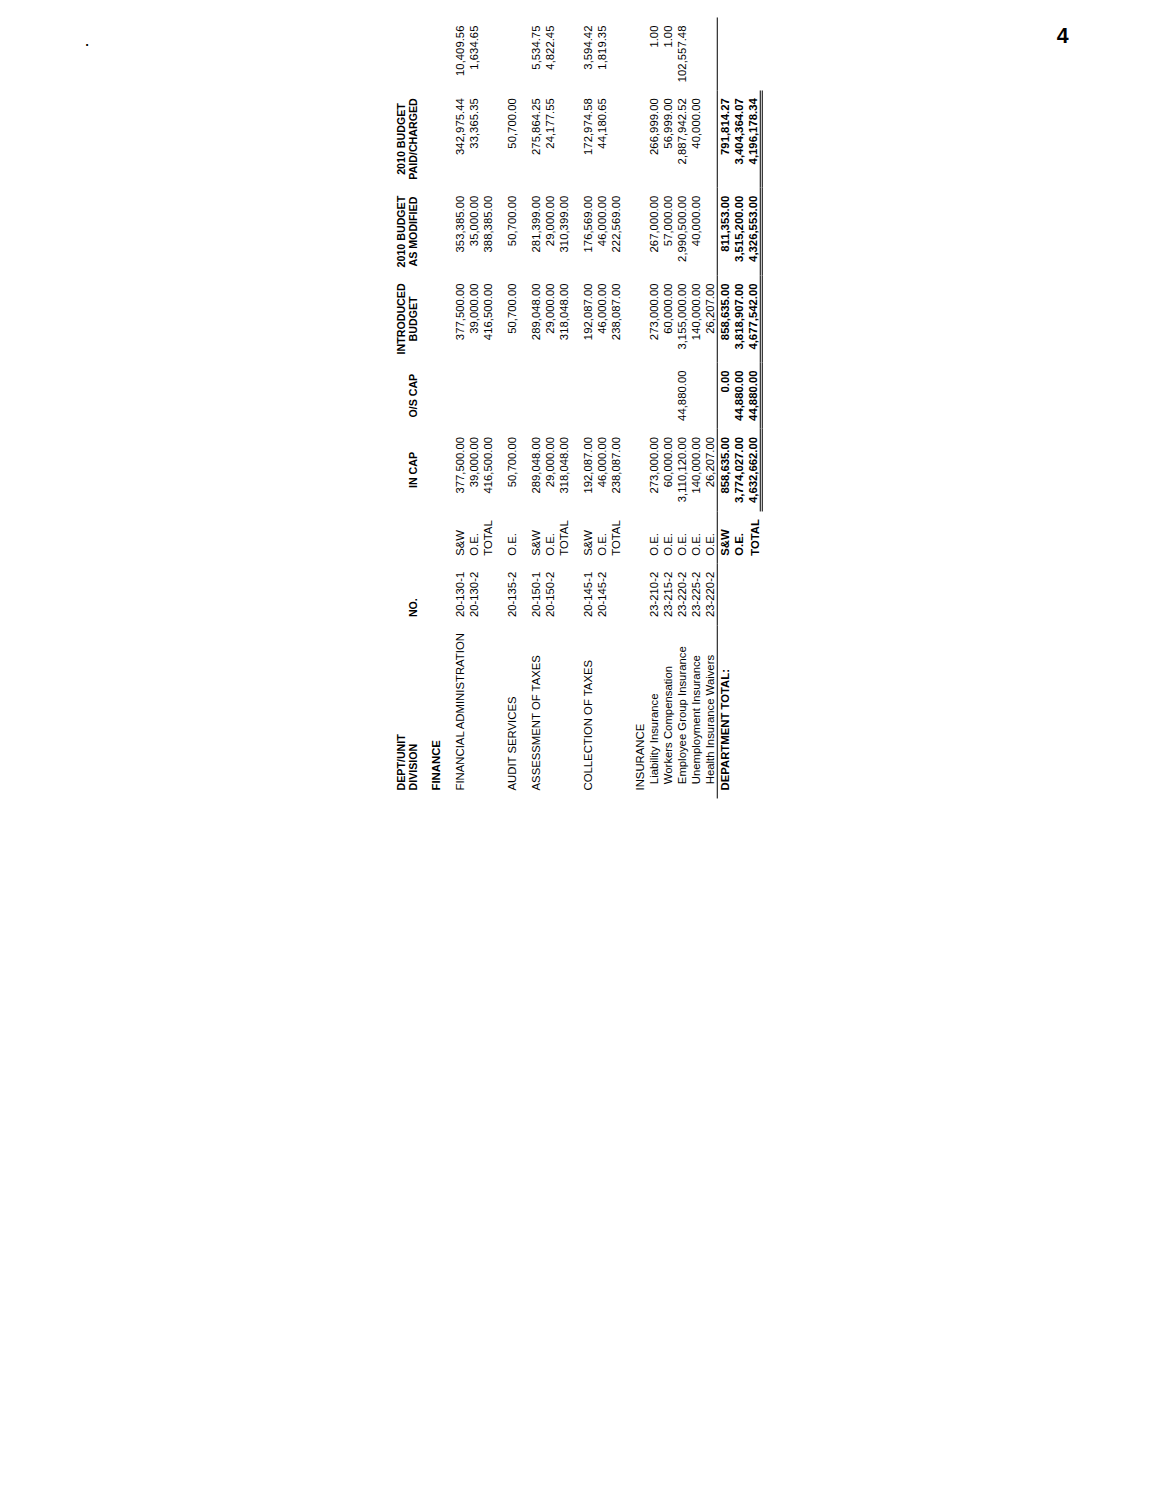.
4
| DEPT/UNIT DIVISION | NO. | | IN CAP | O/S CAP | INTRODUCED BUDGET | 2010 BUDGET AS MODIFIED | 2010 BUDGET PAID/CHARGED | |
| --- | --- | --- | --- | --- | --- | --- | --- | --- |
| FINANCE | | | | | | | | |
| FINANCIAL ADMINISTRATION | 20-130-1 | S&W | 377,500.00 | | 377,500.00 | 353,385.00 | 342,975.44 | 10,409.56 |
| | 20-130-2 | O.E. | 39,000.00 | | 39,000.00 | 35,000.00 | 33,365.35 | 1,634.65 |
| | | TOTAL | 416,500.00 | | 416,500.00 | 388,385.00 | | |
| AUDIT SERVICES | 20-135-2 | O.E. | 50,700.00 | | 50,700.00 | 50,700.00 | 50,700.00 | |
| ASSESSMENT OF TAXES | 20-150-1 | S&W | 289,048.00 | | 289,048.00 | 281,399.00 | 275,864.25 | 5,534.75 |
| | 20-150-2 | O.E. | 29,000.00 | | 29,000.00 | 29,000.00 | 24,177.55 | 4,822.45 |
| | | TOTAL | 318,048.00 | | 318,048.00 | 310,399.00 | | |
| COLLECTION OF TAXES | 20-145-1 | S&W | 192,087.00 | | 192,087.00 | 176,569.00 | 172,974.58 | 3,594.42 |
| | 20-145-2 | O.E. | 46,000.00 | | 46,000.00 | 46,000.00 | 44,180.65 | 1,819.35 |
| | | TOTAL | 238,087.00 | | 238,087.00 | 222,569.00 | | |
| INSURANCE | | | | | | | | |
| Liability Insurance | 23-210-2 | O.E. | 273,000.00 | | 273,000.00 | 267,000.00 | 266,999.00 | 1.00 |
| Workers Compensation | 23-215-2 | O.E. | 60,000.00 | | 60,000.00 | 57,000.00 | 56,999.00 | 1.00 |
| Employee Group Insurance | 23-220-2 | O.E. | 3,110,120.00 | 44,880.00 | 3,155,000.00 | 2,990,500.00 | 2,887,942.52 | 102,557.48 |
| Unemployment Insurance | 23-225-2 | O.E. | 140,000.00 | | 140,000.00 | 40,000.00 | 40,000.00 | |
| Health Insurance Waivers | 23-220-2 | O.E. | 26,207.00 | | 26,207.00 | | | |
| DEPARTMENT TOTAL: | | S&W | 858,635.00 | 0.00 | 858,635.00 | 811,353.00 | 791,814.27 | |
| | | O.E. | 3,774,027.00 | 44,880.00 | 3,818,907.00 | 3,515,200.00 | 3,404,364.07 | |
| | | TOTAL | 4,632,662.00 | 44,880.00 | 4,677,542.00 | 4,326,553.00 | 4,196,178.34 | |